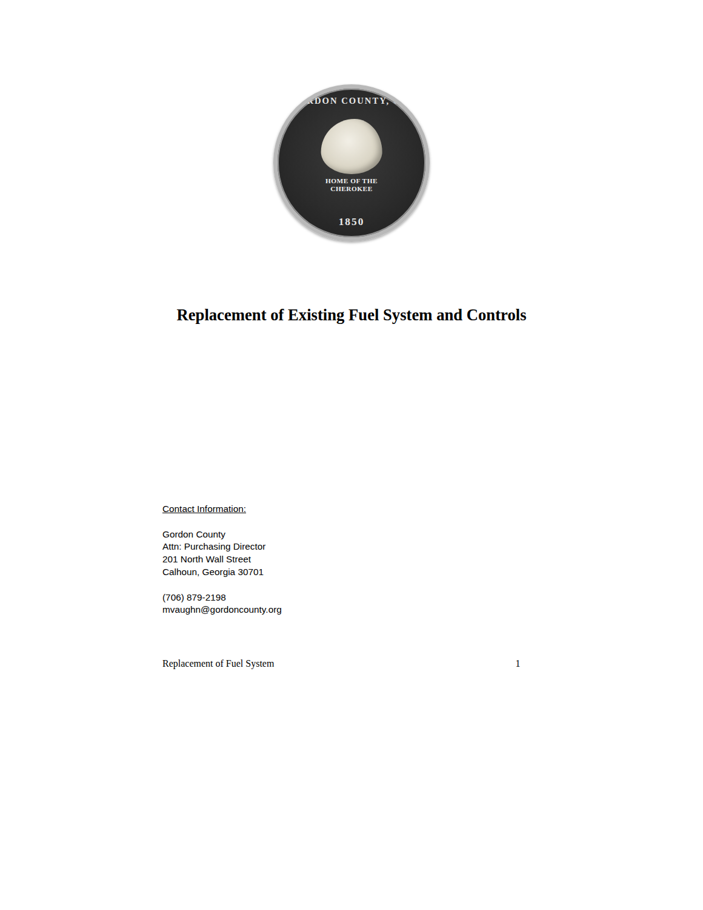GORDON COUNTY, GA.
HOME OF THE
CHEROKEE
1850
Replacement of Existing Fuel System and Controls
Contact Information:
Gordon County
Attn: Purchasing Director
201 North Wall Street
Calhoun, Georgia 30701
(706) 879-2198
mvaughn@gordoncounty.org
Replacement of Fuel System
1